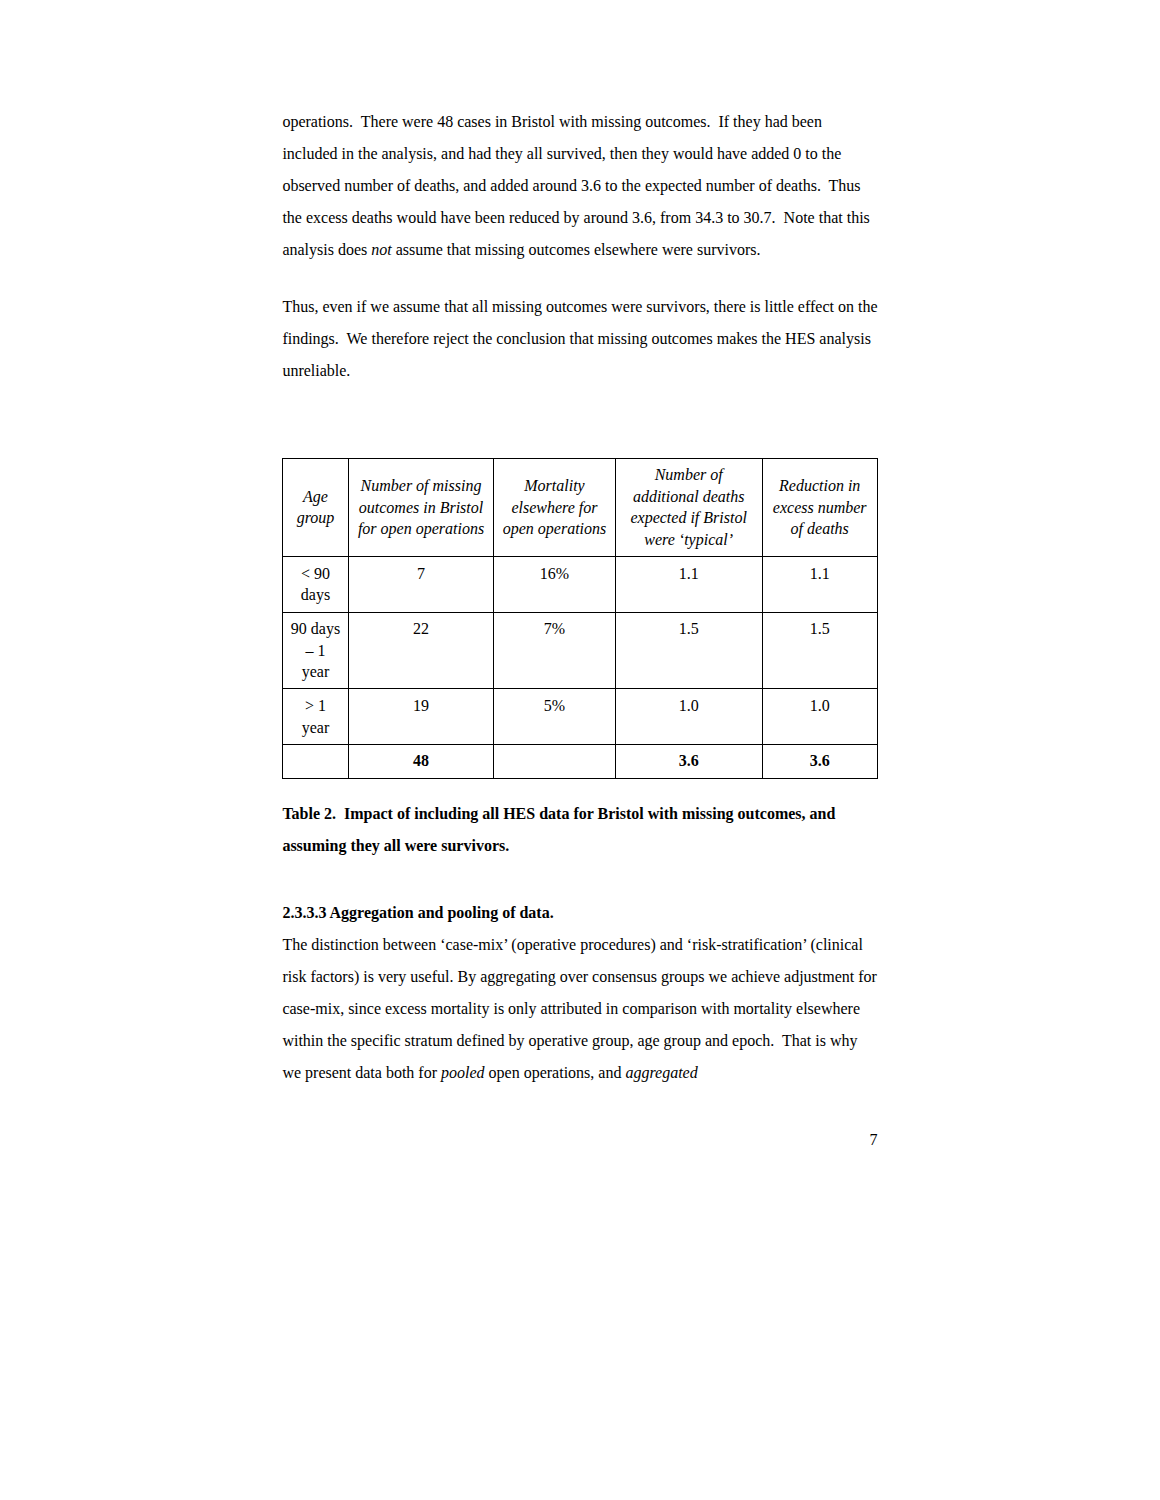operations. There were 48 cases in Bristol with missing outcomes. If they had been included in the analysis, and had they all survived, then they would have added 0 to the observed number of deaths, and added around 3.6 to the expected number of deaths. Thus the excess deaths would have been reduced by around 3.6, from 34.3 to 30.7. Note that this analysis does not assume that missing outcomes elsewhere were survivors.
Thus, even if we assume that all missing outcomes were survivors, there is little effect on the findings. We therefore reject the conclusion that missing outcomes makes the HES analysis unreliable.
| Age group | Number of missing outcomes in Bristol for open operations | Mortality elsewhere for open operations | Number of additional deaths expected if Bristol were ‘typical’ | Reduction in excess number of deaths |
| --- | --- | --- | --- | --- |
| < 90 days | 7 | 16% | 1.1 | 1.1 |
| 90 days – 1 year | 22 | 7% | 1.5 | 1.5 |
| > 1 year | 19 | 5% | 1.0 | 1.0 |
| | 48 | | 3.6 | 3.6 |
Table 2. Impact of including all HES data for Bristol with missing outcomes, and assuming they all were survivors.
2.3.3.3 Aggregation and pooling of data.
The distinction between ‘case-mix’ (operative procedures) and ‘risk-stratification’ (clinical risk factors) is very useful. By aggregating over consensus groups we achieve adjustment for case-mix, since excess mortality is only attributed in comparison with mortality elsewhere within the specific stratum defined by operative group, age group and epoch. That is why we present data both for pooled open operations, and aggregated
7